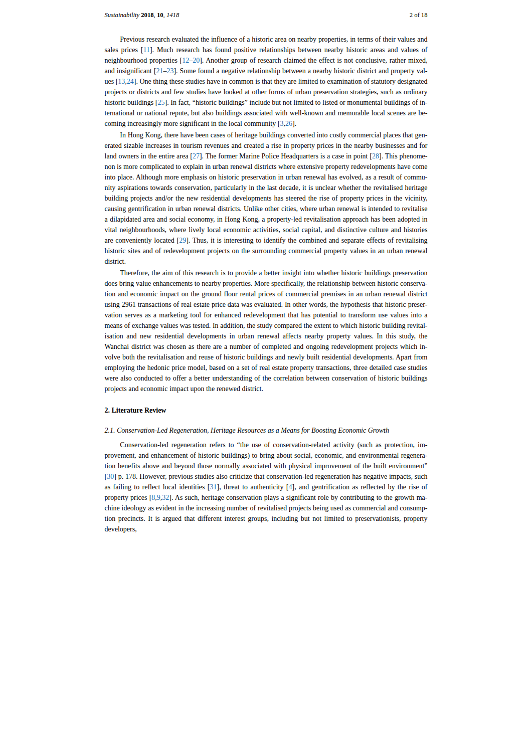Sustainability 2018, 10, 1418 2 of 18
Previous research evaluated the influence of a historic area on nearby properties, in terms of their values and sales prices [11]. Much research has found positive relationships between nearby historic areas and values of neighbourhood properties [12–20]. Another group of research claimed the effect is not conclusive, rather mixed, and insignificant [21–23]. Some found a negative relationship between a nearby historic district and property values [13,24]. One thing these studies have in common is that they are limited to examination of statutory designated projects or districts and few studies have looked at other forms of urban preservation strategies, such as ordinary historic buildings [25]. In fact, “historic buildings” include but not limited to listed or monumental buildings of international or national repute, but also buildings associated with well-known and memorable local scenes are becoming increasingly more significant in the local community [3,26].
In Hong Kong, there have been cases of heritage buildings converted into costly commercial places that generated sizable increases in tourism revenues and created a rise in property prices in the nearby businesses and for land owners in the entire area [27]. The former Marine Police Headquarters is a case in point [28]. This phenomenon is more complicated to explain in urban renewal districts where extensive property redevelopments have come into place. Although more emphasis on historic preservation in urban renewal has evolved, as a result of community aspirations towards conservation, particularly in the last decade, it is unclear whether the revitalised heritage building projects and/or the new residential developments has steered the rise of property prices in the vicinity, causing gentrification in urban renewal districts. Unlike other cities, where urban renewal is intended to revitalise a dilapidated area and social economy, in Hong Kong, a property-led revitalisation approach has been adopted in vital neighbourhoods, where lively local economic activities, social capital, and distinctive culture and histories are conveniently located [29]. Thus, it is interesting to identify the combined and separate effects of revitalising historic sites and of redevelopment projects on the surrounding commercial property values in an urban renewal district.
Therefore, the aim of this research is to provide a better insight into whether historic buildings preservation does bring value enhancements to nearby properties. More specifically, the relationship between historic conservation and economic impact on the ground floor rental prices of commercial premises in an urban renewal district using 2961 transactions of real estate price data was evaluated. In other words, the hypothesis that historic preservation serves as a marketing tool for enhanced redevelopment that has potential to transform use values into a means of exchange values was tested. In addition, the study compared the extent to which historic building revitalisation and new residential developments in urban renewal affects nearby property values. In this study, the Wanchai district was chosen as there are a number of completed and ongoing redevelopment projects which involve both the revitalisation and reuse of historic buildings and newly built residential developments. Apart from employing the hedonic price model, based on a set of real estate property transactions, three detailed case studies were also conducted to offer a better understanding of the correlation between conservation of historic buildings projects and economic impact upon the renewed district.
2. Literature Review
2.1. Conservation-Led Regeneration, Heritage Resources as a Means for Boosting Economic Growth
Conservation-led regeneration refers to “the use of conservation-related activity (such as protection, improvement, and enhancement of historic buildings) to bring about social, economic, and environmental regeneration benefits above and beyond those normally associated with physical improvement of the built environment” [30] p. 178. However, previous studies also criticize that conservation-led regeneration has negative impacts, such as failing to reflect local identities [31], threat to authenticity [4], and gentrification as reflected by the rise of property prices [8,9,32]. As such, heritage conservation plays a significant role by contributing to the growth machine ideology as evident in the increasing number of revitalised projects being used as commercial and consumption precincts. It is argued that different interest groups, including but not limited to preservationists, property developers,